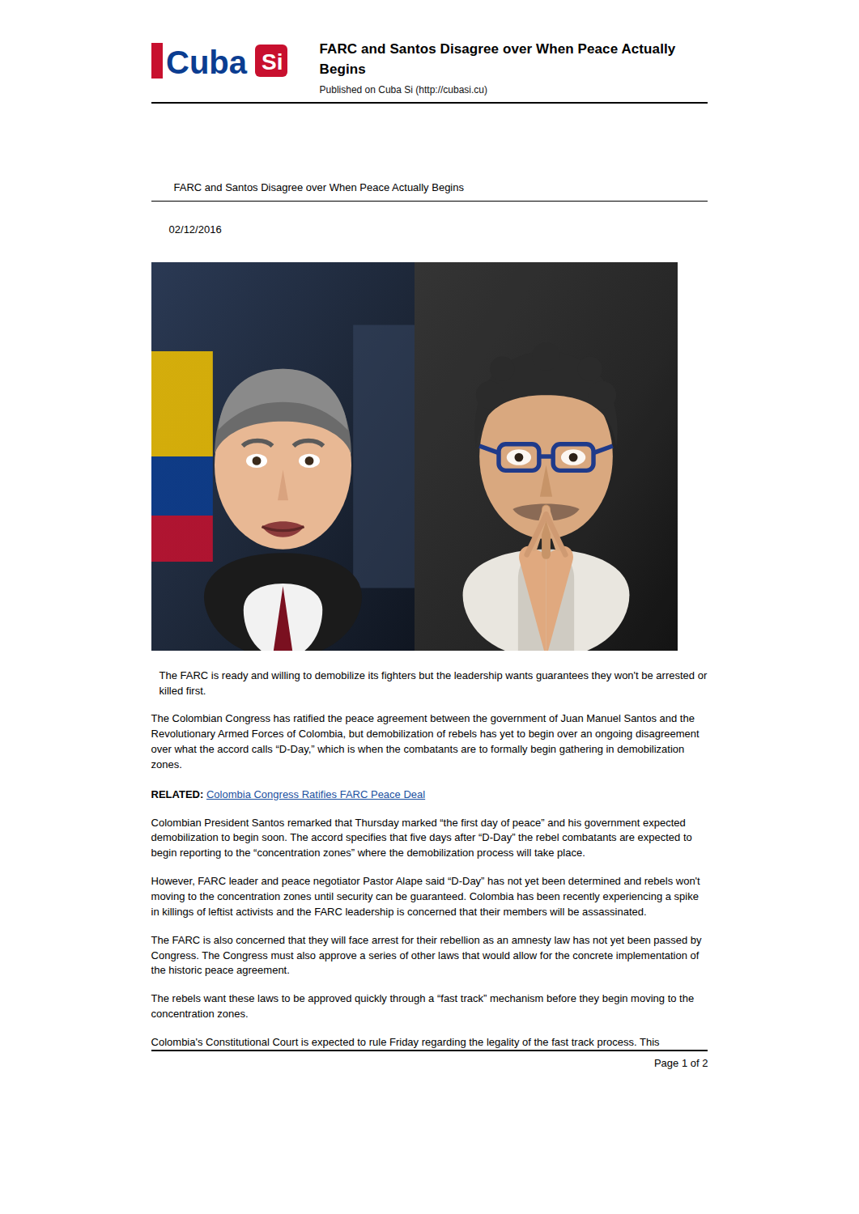Cuba Si
FARC and Santos Disagree over When Peace Actually Begins
Published on Cuba Si (http://cubasi.cu)
FARC and Santos Disagree over When Peace Actually Begins
02/12/2016
The FARC is ready and willing to demobilize its fighters but the leadership wants guarantees they won't be arrested or killed first.
The Colombian Congress has ratified the peace agreement between the government of Juan Manuel Santos and the Revolutionary Armed Forces of Colombia, but demobilization of rebels has yet to begin over an ongoing disagreement over what the accord calls “D-Day,” which is when the combatants are to formally begin gathering in demobilization zones.
RELATED: Colombia Congress Ratifies FARC Peace Deal
Colombian President Santos remarked that Thursday marked “the first day of peace” and his government expected demobilization to begin soon. The accord specifies that five days after “D-Day” the rebel combatants are expected to begin reporting to the “concentration zones” where the demobilization process will take place.
However, FARC leader and peace negotiator Pastor Alape said “D-Day” has not yet been determined and rebels won't moving to the concentration zones until security can be guaranteed. Colombia has been recently experiencing a spike in killings of leftist activists and the FARC leadership is concerned that their members will be assassinated.
The FARC is also concerned that they will face arrest for their rebellion as an amnesty law has not yet been passed by Congress. The Congress must also approve a series of other laws that would allow for the concrete implementation of the historic peace agreement.
The rebels want these laws to be approved quickly through a “fast track” mechanism before they begin moving to the concentration zones.
Colombia's Constitutional Court is expected to rule Friday regarding the legality of the fast track process. This
Page 1 of 2